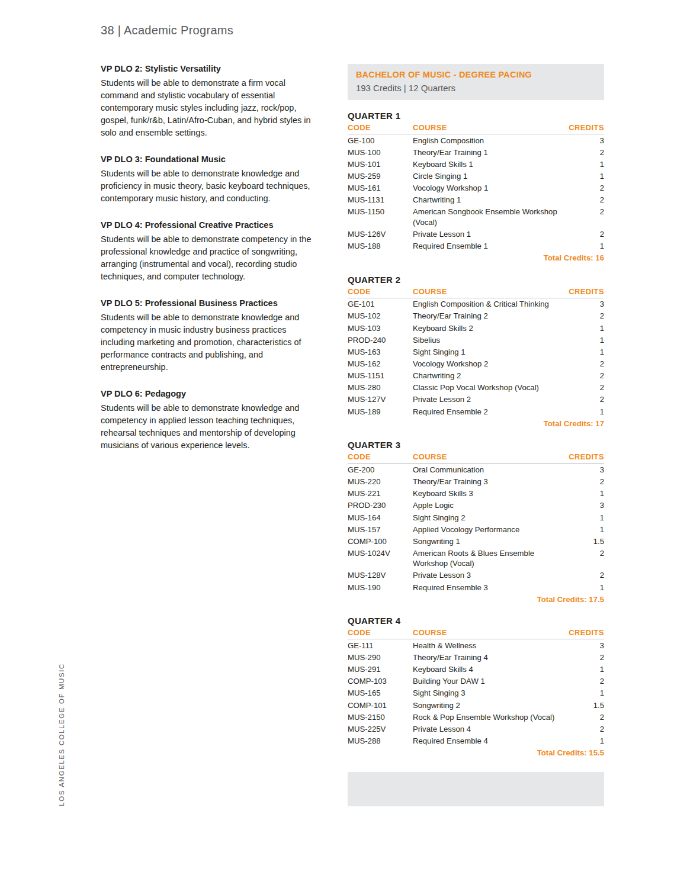38 | Academic Programs
Los Angeles College of Music
VP DLO 2: Stylistic Versatility
Students will be able to demonstrate a firm vocal command and stylistic vocabulary of essential contemporary music styles including jazz, rock/pop, gospel, funk/r&b, Latin/Afro-Cuban, and hybrid styles in solo and ensemble settings.
VP DLO 3: Foundational Music
Students will be able to demonstrate knowledge and proficiency in music theory, basic keyboard techniques, contemporary music history, and conducting.
VP DLO 4: Professional Creative Practices
Students will be able to demonstrate competency in the professional knowledge and practice of songwriting, arranging (instrumental and vocal), recording studio techniques, and computer technology.
VP DLO 5: Professional Business Practices
Students will be able to demonstrate knowledge and competency in music industry business practices including marketing and promotion, characteristics of performance contracts and publishing, and entrepreneurship.
VP DLO 6: Pedagogy
Students will be able to demonstrate knowledge and competency in applied lesson teaching techniques, rehearsal techniques and mentorship of developing musicians of various experience levels.
BACHELOR OF MUSIC - DEGREE PACING
193 Credits | 12 Quarters
QUARTER 1
| CODE | COURSE | CREDITS |
| --- | --- | --- |
| GE-100 | English Composition | 3 |
| MUS-100 | Theory/Ear Training 1 | 2 |
| MUS-101 | Keyboard Skills 1 | 1 |
| MUS-259 | Circle Singing 1 | 1 |
| MUS-161 | Vocology Workshop 1 | 2 |
| MUS-1131 | Chartwriting 1 | 2 |
| MUS-1150 | American Songbook Ensemble Workshop (Vocal) | 2 |
| MUS-126V | Private Lesson 1 | 2 |
| MUS-188 | Required Ensemble 1 | 1 |
| Total Credits: 16 |
QUARTER 2
| CODE | COURSE | CREDITS |
| --- | --- | --- |
| GE-101 | English Composition & Critical Thinking | 3 |
| MUS-102 | Theory/Ear Training 2 | 2 |
| MUS-103 | Keyboard Skills 2 | 1 |
| PROD-240 | Sibelius | 1 |
| MUS-163 | Sight Singing 1 | 1 |
| MUS-162 | Vocology Workshop 2 | 2 |
| MUS-1151 | Chartwriting 2 | 2 |
| MUS-280 | Classic Pop Vocal Workshop (Vocal) | 2 |
| MUS-127V | Private Lesson 2 | 2 |
| MUS-189 | Required Ensemble 2 | 1 |
| Total Credits: 17 |
QUARTER 3
| CODE | COURSE | CREDITS |
| --- | --- | --- |
| GE-200 | Oral Communication | 3 |
| MUS-220 | Theory/Ear Training 3 | 2 |
| MUS-221 | Keyboard Skills 3 | 1 |
| PROD-230 | Apple Logic | 3 |
| MUS-164 | Sight Singing 2 | 1 |
| MUS-157 | Applied Vocology Performance | 1 |
| COMP-100 | Songwriting 1 | 1.5 |
| MUS-1024V | American Roots & Blues Ensemble Workshop (Vocal) | 2 |
| MUS-128V | Private Lesson 3 | 2 |
| MUS-190 | Required Ensemble 3 | 1 |
| Total Credits: 17.5 |
QUARTER 4
| CODE | COURSE | CREDITS |
| --- | --- | --- |
| GE-111 | Health & Wellness | 3 |
| MUS-290 | Theory/Ear Training 4 | 2 |
| MUS-291 | Keyboard Skills 4 | 1 |
| COMP-103 | Building Your DAW 1 | 2 |
| MUS-165 | Sight Singing 3 | 1 |
| COMP-101 | Songwriting 2 | 1.5 |
| MUS-2150 | Rock & Pop Ensemble Workshop (Vocal) | 2 |
| MUS-225V | Private Lesson 4 | 2 |
| MUS-288 | Required Ensemble 4 | 1 |
| Total Credits: 15.5 |